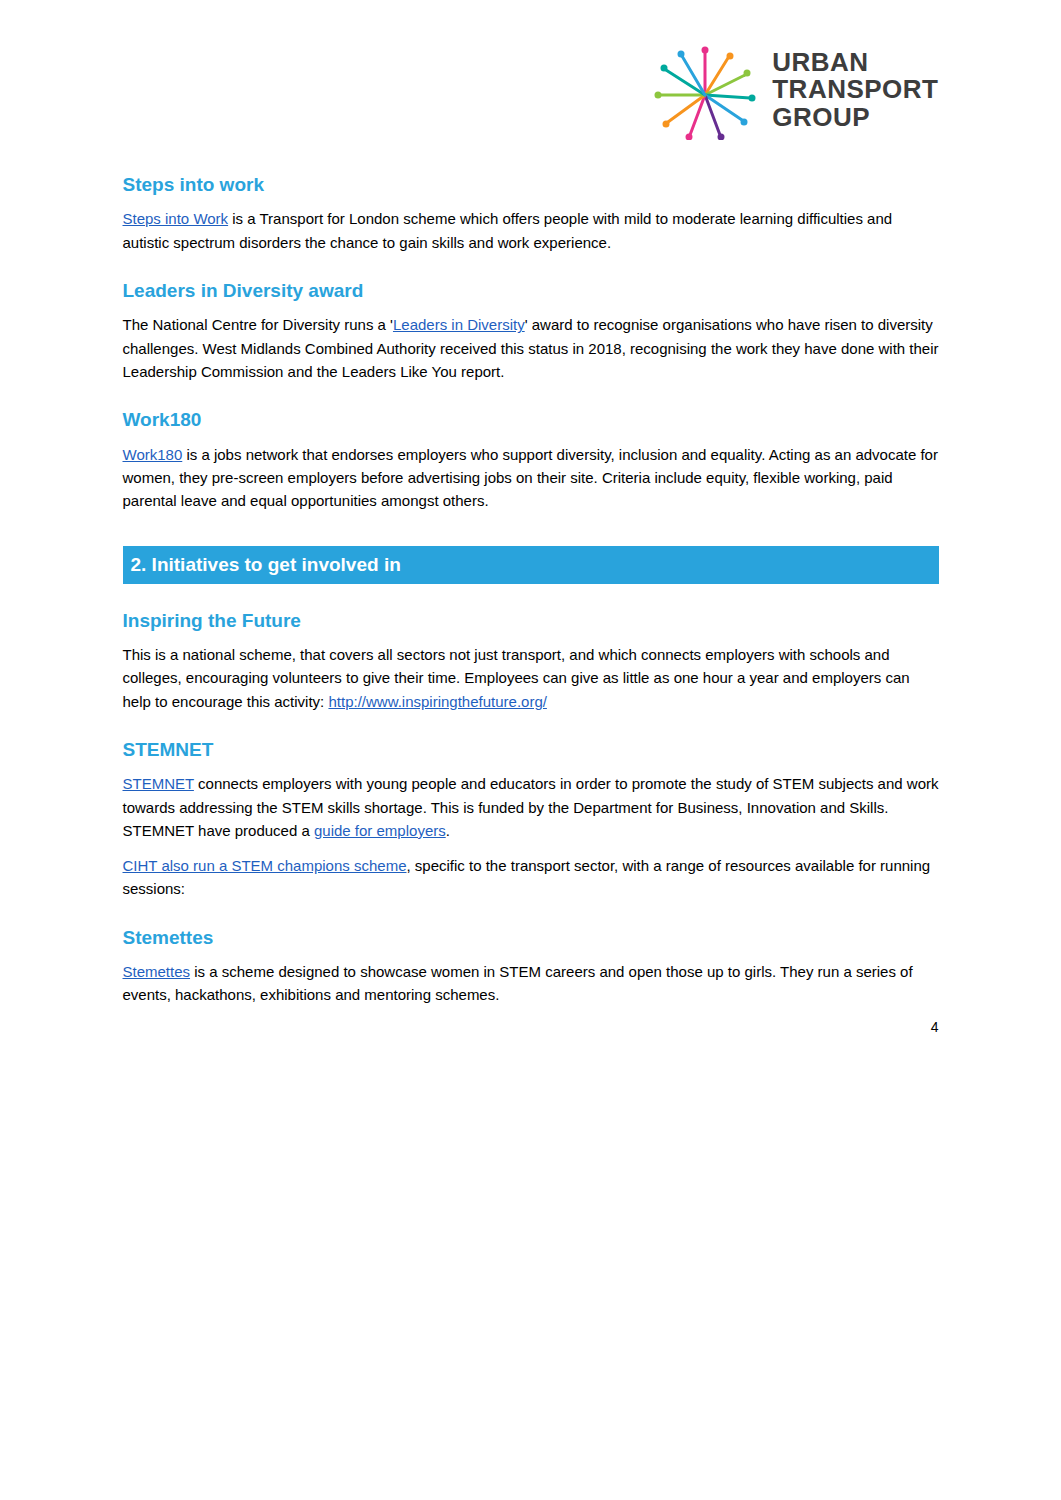URBAN
TRANSPORT
GROUP
Steps into work
Steps into Work is a Transport for London scheme which offers people with mild to moderate learning difficulties and autistic spectrum disorders the chance to gain skills and work experience.
Leaders in Diversity award
The National Centre for Diversity runs a 'Leaders in Diversity' award to recognise organisations who have risen to diversity challenges. West Midlands Combined Authority received this status in 2018, recognising the work they have done with their Leadership Commission and the Leaders Like You report.
Work180
Work180 is a jobs network that endorses employers who support diversity, inclusion and equality. Acting as an advocate for women, they pre-screen employers before advertising jobs on their site. Criteria include equity, flexible working, paid parental leave and equal opportunities amongst others.
2. Initiatives to get involved in
Inspiring the Future
This is a national scheme, that covers all sectors not just transport, and which connects employers with schools and colleges, encouraging volunteers to give their time. Employees can give as little as one hour a year and employers can help to encourage this activity: http://www.inspiringthefuture.org/
STEMNET
STEMNET connects employers with young people and educators in order to promote the study of STEM subjects and work towards addressing the STEM skills shortage. This is funded by the Department for Business, Innovation and Skills. STEMNET have produced a guide for employers.
CIHT also run a STEM champions scheme, specific to the transport sector, with a range of resources available for running sessions:
Stemettes
Stemettes is a scheme designed to showcase women in STEM careers and open those up to girls. They run a series of events, hackathons, exhibitions and mentoring schemes.
4